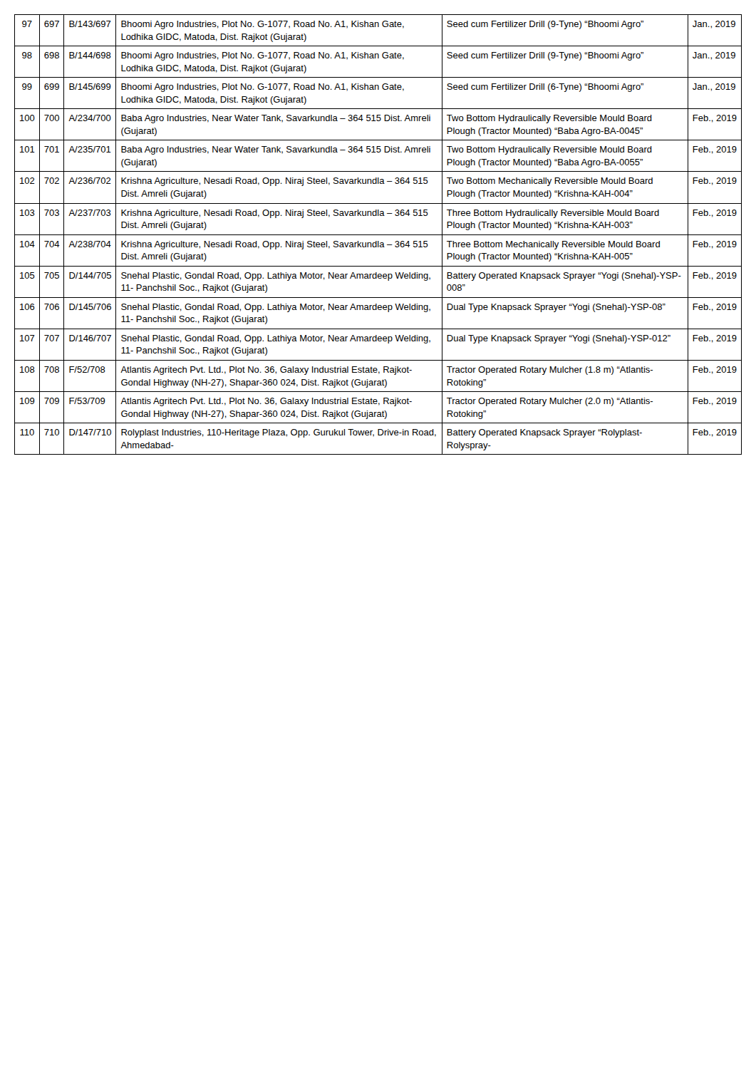| 97 | 697 | B/143/697 | Bhoomi Agro Industries, Plot No. G-1077, Road No. A1, Kishan Gate, Lodhika GIDC, Matoda, Dist. Rajkot (Gujarat) | Seed cum Fertilizer Drill (9-Tyne) “Bhoomi Agro” | Jan., 2019 |
| 98 | 698 | B/144/698 | Bhoomi Agro Industries, Plot No. G-1077, Road No. A1, Kishan Gate, Lodhika GIDC, Matoda, Dist. Rajkot (Gujarat) | Seed cum Fertilizer Drill (9-Tyne) “Bhoomi Agro” | Jan., 2019 |
| 99 | 699 | B/145/699 | Bhoomi Agro Industries, Plot No. G-1077, Road No. A1, Kishan Gate, Lodhika GIDC, Matoda, Dist. Rajkot (Gujarat) | Seed cum Fertilizer Drill (6-Tyne) “Bhoomi Agro” | Jan., 2019 |
| 100 | 700 | A/234/700 | Baba Agro Industries, Near Water Tank, Savarkundla – 364 515 Dist. Amreli (Gujarat) | Two Bottom Hydraulically Reversible Mould Board Plough (Tractor Mounted) “Baba Agro-BA-0045” | Feb., 2019 |
| 101 | 701 | A/235/701 | Baba Agro Industries, Near Water Tank, Savarkundla – 364 515 Dist. Amreli (Gujarat) | Two Bottom Hydraulically Reversible Mould Board Plough (Tractor Mounted) “Baba Agro-BA-0055” | Feb., 2019 |
| 102 | 702 | A/236/702 | Krishna Agriculture, Nesadi Road, Opp. Niraj Steel, Savarkundla – 364 515 Dist. Amreli (Gujarat) | Two Bottom Mechanically Reversible Mould Board Plough (Tractor Mounted) “Krishna-KAH-004” | Feb., 2019 |
| 103 | 703 | A/237/703 | Krishna Agriculture, Nesadi Road, Opp. Niraj Steel, Savarkundla – 364 515 Dist. Amreli (Gujarat) | Three Bottom Hydraulically Reversible Mould Board Plough (Tractor Mounted) “Krishna-KAH-003” | Feb., 2019 |
| 104 | 704 | A/238/704 | Krishna Agriculture, Nesadi Road, Opp. Niraj Steel, Savarkundla – 364 515 Dist. Amreli (Gujarat) | Three Bottom Mechanically Reversible Mould Board Plough (Tractor Mounted) “Krishna-KAH-005” | Feb., 2019 |
| 105 | 705 | D/144/705 | Snehal Plastic, Gondal Road, Opp. Lathiya Motor, Near Amardeep Welding, 11- Panchshil Soc., Rajkot (Gujarat) | Battery Operated Knapsack Sprayer “Yogi (Snehal)-YSP-008” | Feb., 2019 |
| 106 | 706 | D/145/706 | Snehal Plastic, Gondal Road, Opp. Lathiya Motor, Near Amardeep Welding, 11- Panchshil Soc., Rajkot (Gujarat) | Dual Type Knapsack Sprayer “Yogi (Snehal)-YSP-08” | Feb., 2019 |
| 107 | 707 | D/146/707 | Snehal Plastic, Gondal Road, Opp. Lathiya Motor, Near Amardeep Welding, 11- Panchshil Soc., Rajkot (Gujarat) | Dual Type Knapsack Sprayer “Yogi (Snehal)-YSP-012” | Feb., 2019 |
| 108 | 708 | F/52/708 | Atlantis Agritech Pvt. Ltd., Plot No. 36, Galaxy Industrial Estate, Rajkot-Gondal Highway (NH-27), Shapar-360 024, Dist. Rajkot (Gujarat) | Tractor Operated Rotary Mulcher (1.8 m) “Atlantis-Rotoking” | Feb., 2019 |
| 109 | 709 | F/53/709 | Atlantis Agritech Pvt. Ltd., Plot No. 36, Galaxy Industrial Estate, Rajkot-Gondal Highway (NH-27), Shapar-360 024, Dist. Rajkot (Gujarat) | Tractor Operated Rotary Mulcher (2.0 m) “Atlantis-Rotoking” | Feb., 2019 |
| 110 | 710 | D/147/710 | Rolyplast Industries, 110-Heritage Plaza, Opp. Gurukul Tower, Drive-in Road, Ahmedabad- | Battery Operated Knapsack Sprayer “Rolyplast-Rolyspray- | Feb., 2019 |